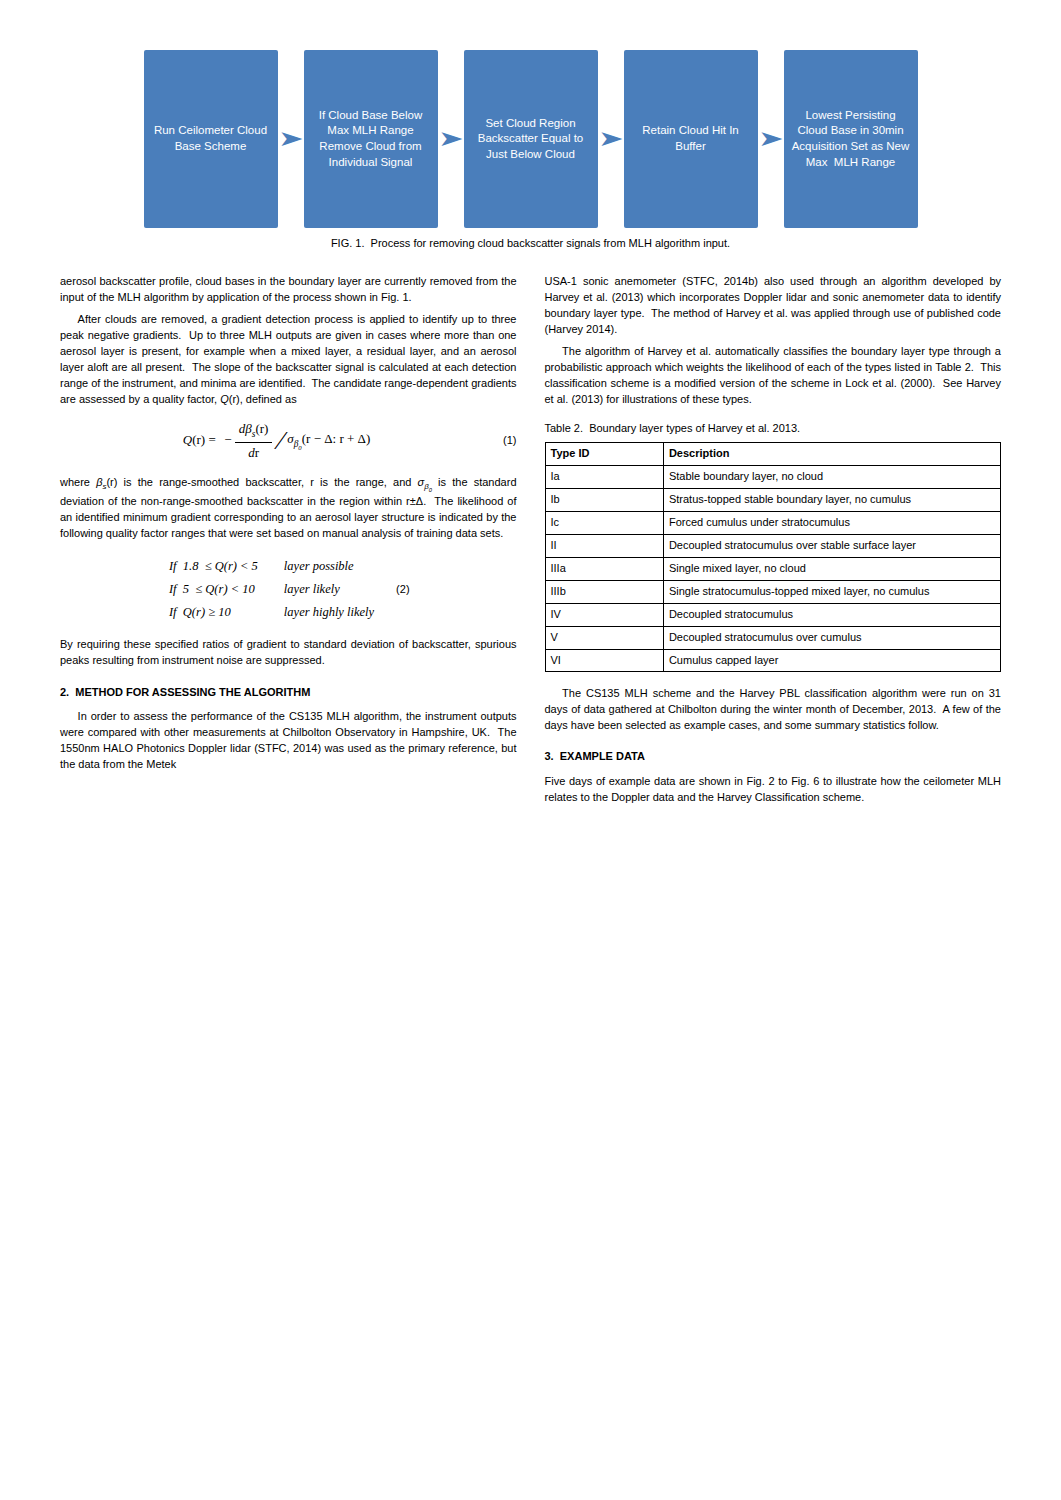Run Ceilometer Cloud Base Scheme
➤
If Cloud Base Below Max MLH Range Remove Cloud from Individual Signal
➤
Set Cloud Region Backscatter Equal to Just Below Cloud
➤
Retain Cloud Hit In Buffer
➤
Lowest Persisting Cloud Base in 30min Acquisition Set as New Max MLH Range
FIG. 1. Process for removing cloud backscatter signals from MLH algorithm input.
aerosol backscatter profile, cloud bases in the boundary layer are currently removed from the input of the MLH algorithm by application of the process shown in Fig. 1.
After clouds are removed, a gradient detection process is applied to identify up to three peak negative gradients. Up to three MLH outputs are given in cases where more than one aerosol layer is present, for example when a mixed layer, a residual layer, and an aerosol layer aloft are all present. The slope of the backscatter signal is calculated at each detection range of the instrument, and minima are identified. The candidate range-dependent gradients are assessed by a quality factor, Q(r), defined as
Q(r) = − dβs(r) dr ⁄ σβ0(r − Δ: r + Δ)
(1)
where βs(r) is the range-smoothed backscatter, r is the range, and σβ0 is the standard deviation of the non-range-smoothed backscatter in the region within r±Δ. The likelihood of an identified minimum gradient corresponding to an aerosol layer structure is indicated by the following quality factor ranges that were set based on manual analysis of training data sets.
| If 1.8 ≤ Q ( r ) < 5 | layer possible |
| If 5 ≤ Q ( r ) < 10 | layer likely |
| If Q ( r ) ≥ 10 | layer highly likely |
(2)
By requiring these specified ratios of gradient to standard deviation of backscatter, spurious peaks resulting from instrument noise are suppressed.
2. Method for Assessing the Algorithm
In order to assess the performance of the CS135 MLH algorithm, the instrument outputs were compared with other measurements at Chilbolton Observatory in Hampshire, UK. The 1550nm HALO Photonics Doppler lidar (STFC, 2014) was used as the primary reference, but the data from the Metek
USA-1 sonic anemometer (STFC, 2014b) also used through an algorithm developed by Harvey et al. (2013) which incorporates Doppler lidar and sonic anemometer data to identify boundary layer type. The method of Harvey et al. was applied through use of published code (Harvey 2014).
The algorithm of Harvey et al. automatically classifies the boundary layer type through a probabilistic approach which weights the likelihood of each of the types listed in Table 2. This classification scheme is a modified version of the scheme in Lock et al. (2000). See Harvey et al. (2013) for illustrations of these types.
Table 2. Boundary layer types of Harvey et al. 2013.
| Type ID | Description |
| --- | --- |
| Ia | Stable boundary layer, no cloud |
| Ib | Stratus-topped stable boundary layer, no cumulus |
| Ic | Forced cumulus under stratocumulus |
| II | Decoupled stratocumulus over stable surface layer |
| IIIa | Single mixed layer, no cloud |
| IIIb | Single stratocumulus-topped mixed layer, no cumulus |
| IV | Decoupled stratocumulus |
| V | Decoupled stratocumulus over cumulus |
| VI | Cumulus capped layer |
The CS135 MLH scheme and the Harvey PBL classification algorithm were run on 31 days of data gathered at Chilbolton during the winter month of December, 2013. A few of the days have been selected as example cases, and some summary statistics follow.
3. Example Data
Five days of example data are shown in Fig. 2 to Fig. 6 to illustrate how the ceilometer MLH relates to the Doppler data and the Harvey Classification scheme.